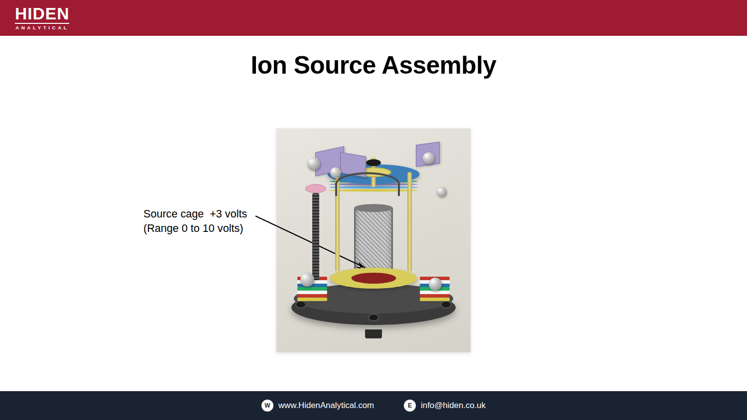HIDEN
ANALYTICAL
Ion Source Assembly
Source cage +3 volts
(Range 0 to 10 volts)
W www.HidenAnalytical.com
E info@hiden.co.uk